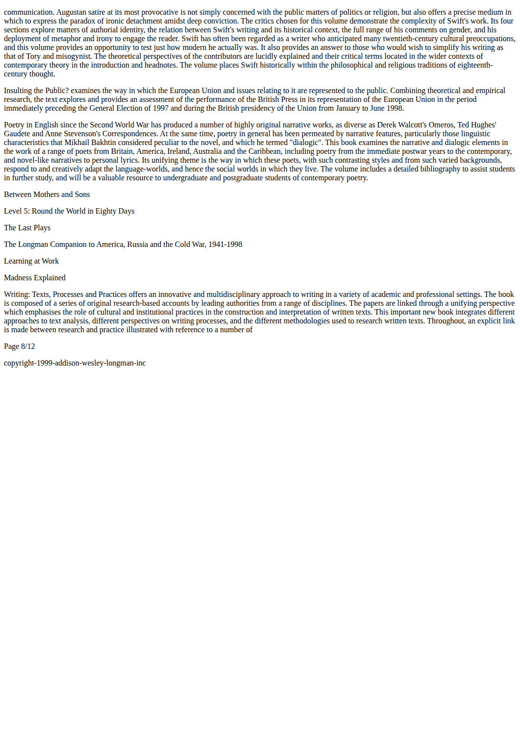communication. Augustan satire at its most provocative is not simply concerned with the public matters of politics or religion, but also offers a precise medium in which to express the paradox of ironic detachment amidst deep conviction. The critics chosen for this volume demonstrate the complexity of Swift's work. Its four sections explore matters of authorial identity, the relation between Swift's writing and its historical context, the full range of his comments on gender, and his deployment of metaphor and irony to engage the reader. Swift has often been regarded as a writer who anticipated many twentieth-century cultural preoccupations, and this volume provides an opportunity to test just how modern he actually was. It also provides an answer to those who would wish to simplify his writing as that of Tory and misogynist. The theoretical perspectives of the contributors are lucidly explained and their critical terms located in the wider contexts of contemporary theory in the introduction and headnotes. The volume places Swift historically within the philosophical and religious traditions of eighteenth-century thought.
Insulting the Public? examines the way in which the European Union and issues relating to it are represented to the public. Combining theoretical and empirical research, the text explores and provides an assessment of the performance of the British Press in its representation of the European Union in the period immediately preceding the General Election of 1997 and during the British presidency of the Union from January to June 1998.
Poetry in English since the Second World War has produced a number of highly original narrative works, as diverse as Derek Walcott's Omeros, Ted Hughes' Gaudete and Anne Stevenson's Correspondences. At the same time, poetry in general has been permeated by narrative features, particularly those linguistic characteristics that Mikhail Bakhtin considered peculiar to the novel, and which he termed "dialogic". This book examines the narrative and dialogic elements in the work of a range of poets from Britain, America, Ireland, Australia and the Caribbean, including poetry from the immediate postwar years to the contemporary, and novel-like narratives to personal lyrics. Its unifying theme is the way in which these poets, with such contrasting styles and from such varied backgrounds, respond to and creatively adapt the language-worlds, and hence the social worlds in which they live. The volume includes a detailed bibliography to assist students in further study, and will be a valuable resource to undergraduate and postgraduate students of contemporary poetry.
Between Mothers and Sons
Level 5: Round the World in Eighty Days
The Last Plays
The Longman Companion to America, Russia and the Cold War, 1941-1998
Learning at Work
Madness Explained
Writing: Texts, Processes and Practices offers an innovative and multidisciplinary approach to writing in a variety of academic and professional settings. The book is composed of a series of original research-based accounts by leading authorities from a range of disciplines. The papers are linked through a unifying perspective which emphasises the role of cultural and institutional practices in the construction and interpretation of written texts. This important new book integrates different approaches to text analysis, different perspectives on writing processes, and the different methodologies used to research written texts. Throughout, an explicit link is made between research and practice illustrated with reference to a number of
Page 8/12
copyright-1999-addison-wesley-longman-inc